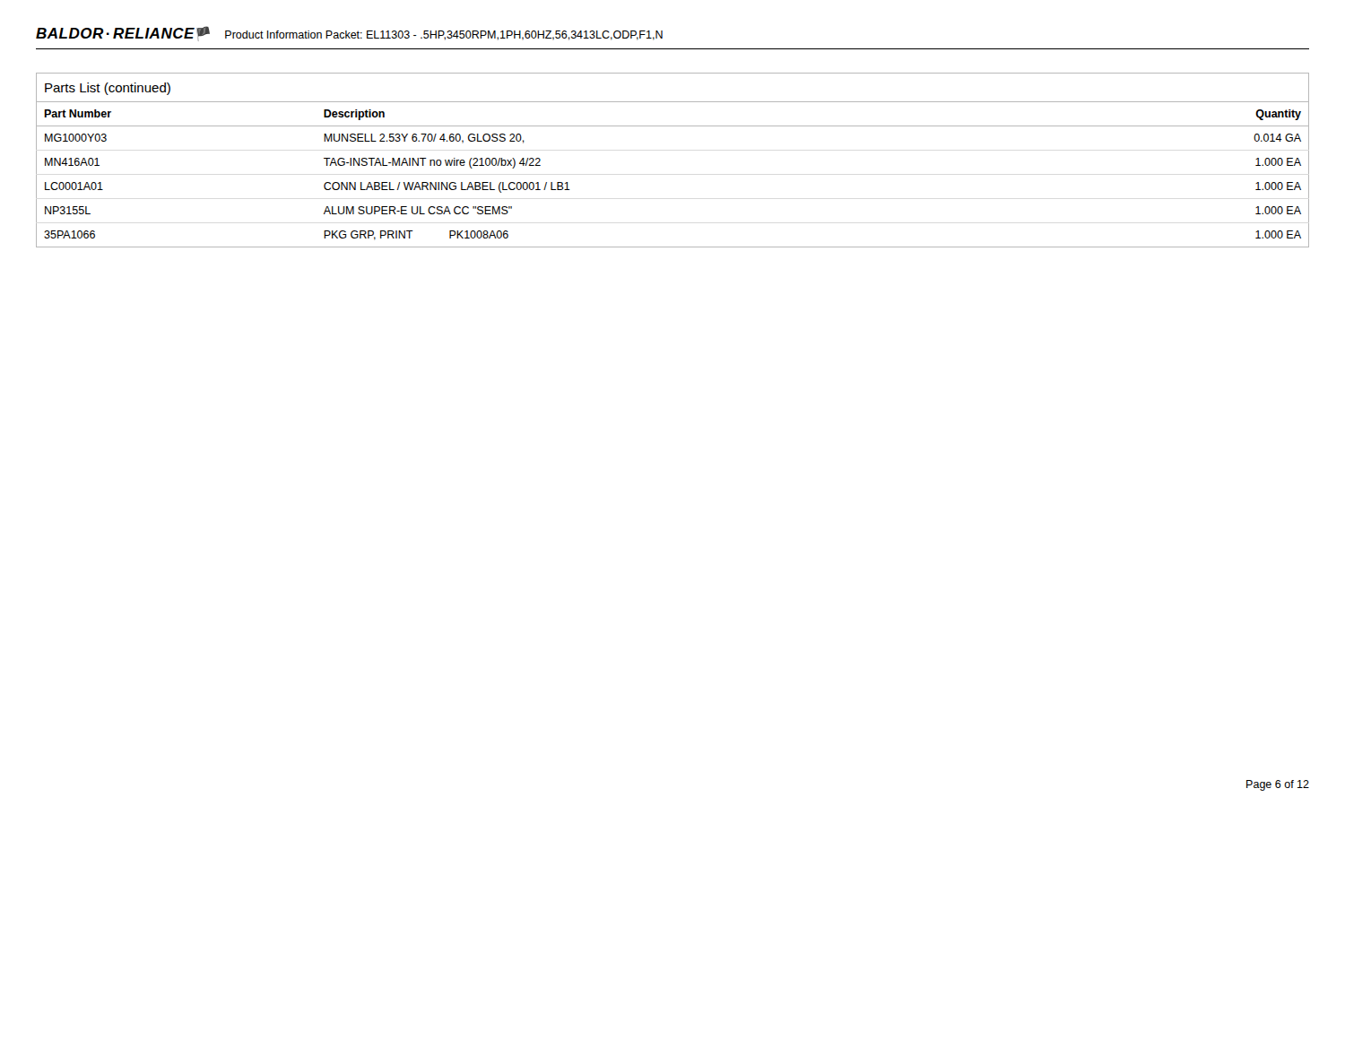BALDOR·RELIANCE🏴
Product Information Packet: EL11303 - .5HP,3450RPM,1PH,60HZ,56,3413LC,ODP,F1,N
Parts List (continued)
| Part Number | Description | Quantity |
| --- | --- | --- |
| MG1000Y03 | MUNSELL 2.53Y 6.70/ 4.60, GLOSS 20, | 0.014 GA |
| MN416A01 | TAG-INSTAL-MAINT no wire (2100/bx) 4/22 | 1.000 EA |
| LC0001A01 | CONN LABEL / WARNING LABEL (LC0001 / LB1 | 1.000 EA |
| NP3155L | ALUM SUPER-E UL CSA CC "SEMS" | 1.000 EA |
| 35PA1066 | PKG GRP, PRINT PK1008A06 | 1.000 EA |
Page 6 of 12